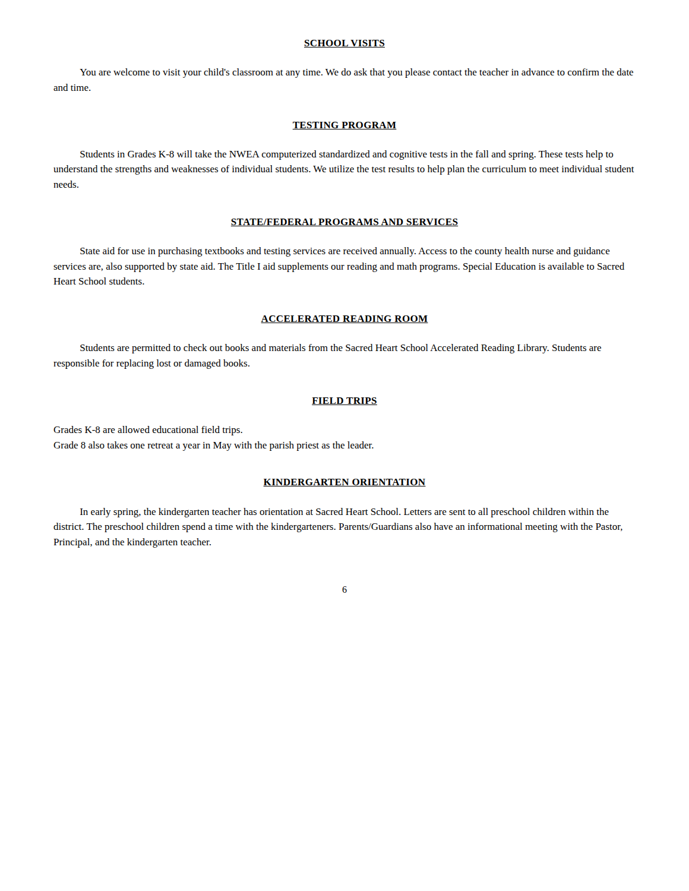SCHOOL VISITS
You are welcome to visit your child's classroom at any time. We do ask that you please contact the teacher in advance to confirm the date and time.
TESTING PROGRAM
Students in Grades K-8 will take the NWEA computerized standardized and cognitive tests in the fall and spring. These tests help to understand the strengths and weaknesses of individual students. We utilize the test results to help plan the curriculum to meet individual student needs.
STATE/FEDERAL PROGRAMS AND SERVICES
State aid for use in purchasing textbooks and testing services are received annually. Access to the county health nurse and guidance services are, also supported by state aid. The Title I aid supplements our reading and math programs. Special Education is available to Sacred Heart School students.
ACCELERATED READING ROOM
Students are permitted to check out books and materials from the Sacred Heart School Accelerated Reading Library. Students are responsible for replacing lost or damaged books.
FIELD TRIPS
Grades K-8 are allowed educational field trips.
Grade 8 also takes one retreat a year in May with the parish priest as the leader.
KINDERGARTEN ORIENTATION
In early spring, the kindergarten teacher has orientation at Sacred Heart School. Letters are sent to all preschool children within the district. The preschool children spend a time with the kindergarteners. Parents/Guardians also have an informational meeting with the Pastor, Principal, and the kindergarten teacher.
6